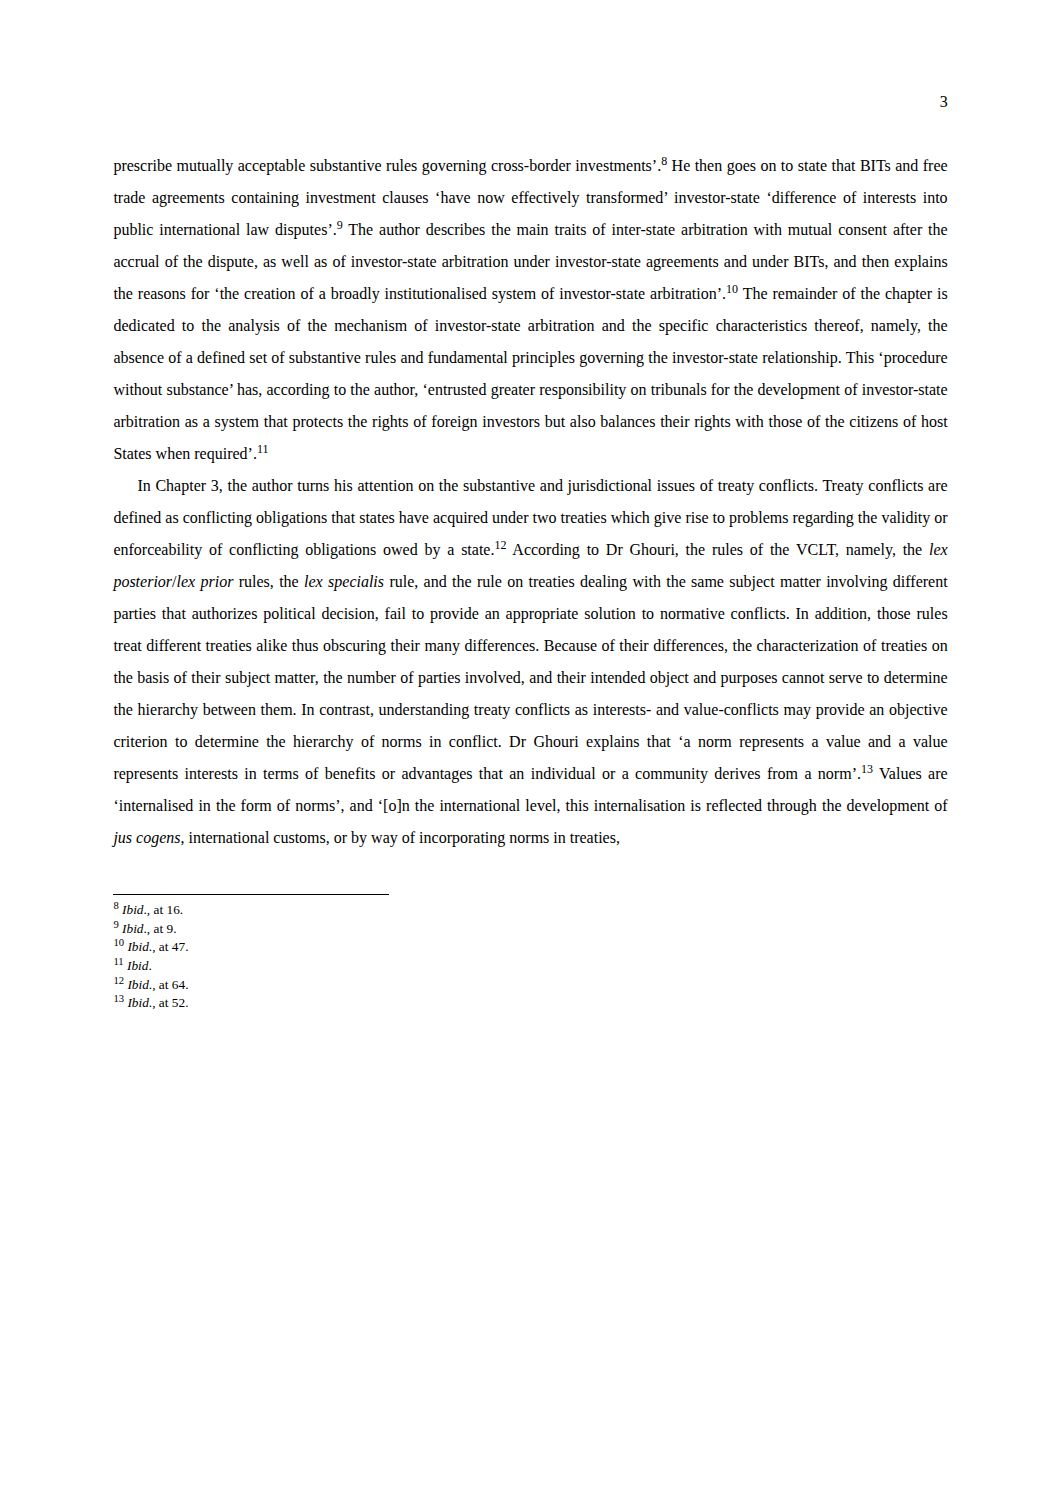3
prescribe mutually acceptable substantive rules governing cross-border investments’.8 He then goes on to state that BITs and free trade agreements containing investment clauses ‘have now effectively transformed’ investor-state ‘difference of interests into public international law disputes’.9 The author describes the main traits of inter-state arbitration with mutual consent after the accrual of the dispute, as well as of investor-state arbitration under investor-state agreements and under BITs, and then explains the reasons for ‘the creation of a broadly institutionalised system of investor-state arbitration’.10 The remainder of the chapter is dedicated to the analysis of the mechanism of investor-state arbitration and the specific characteristics thereof, namely, the absence of a defined set of substantive rules and fundamental principles governing the investor-state relationship. This ‘procedure without substance’ has, according to the author, ‘entrusted greater responsibility on tribunals for the development of investor-state arbitration as a system that protects the rights of foreign investors but also balances their rights with those of the citizens of host States when required’.11
In Chapter 3, the author turns his attention on the substantive and jurisdictional issues of treaty conflicts. Treaty conflicts are defined as conflicting obligations that states have acquired under two treaties which give rise to problems regarding the validity or enforceability of conflicting obligations owed by a state.12 According to Dr Ghouri, the rules of the VCLT, namely, the lex posterior/lex prior rules, the lex specialis rule, and the rule on treaties dealing with the same subject matter involving different parties that authorizes political decision, fail to provide an appropriate solution to normative conflicts. In addition, those rules treat different treaties alike thus obscuring their many differences. Because of their differences, the characterization of treaties on the basis of their subject matter, the number of parties involved, and their intended object and purposes cannot serve to determine the hierarchy between them. In contrast, understanding treaty conflicts as interests- and value-conflicts may provide an objective criterion to determine the hierarchy of norms in conflict. Dr Ghouri explains that ‘a norm represents a value and a value represents interests in terms of benefits or advantages that an individual or a community derives from a norm’.13 Values are ‘internalised in the form of norms’, and ‘[o]n the international level, this internalisation is reflected through the development of jus cogens, international customs, or by way of incorporating norms in treaties,
8 Ibid., at 16.
9 Ibid., at 9.
10 Ibid., at 47.
11 Ibid.
12 Ibid., at 64.
13 Ibid., at 52.